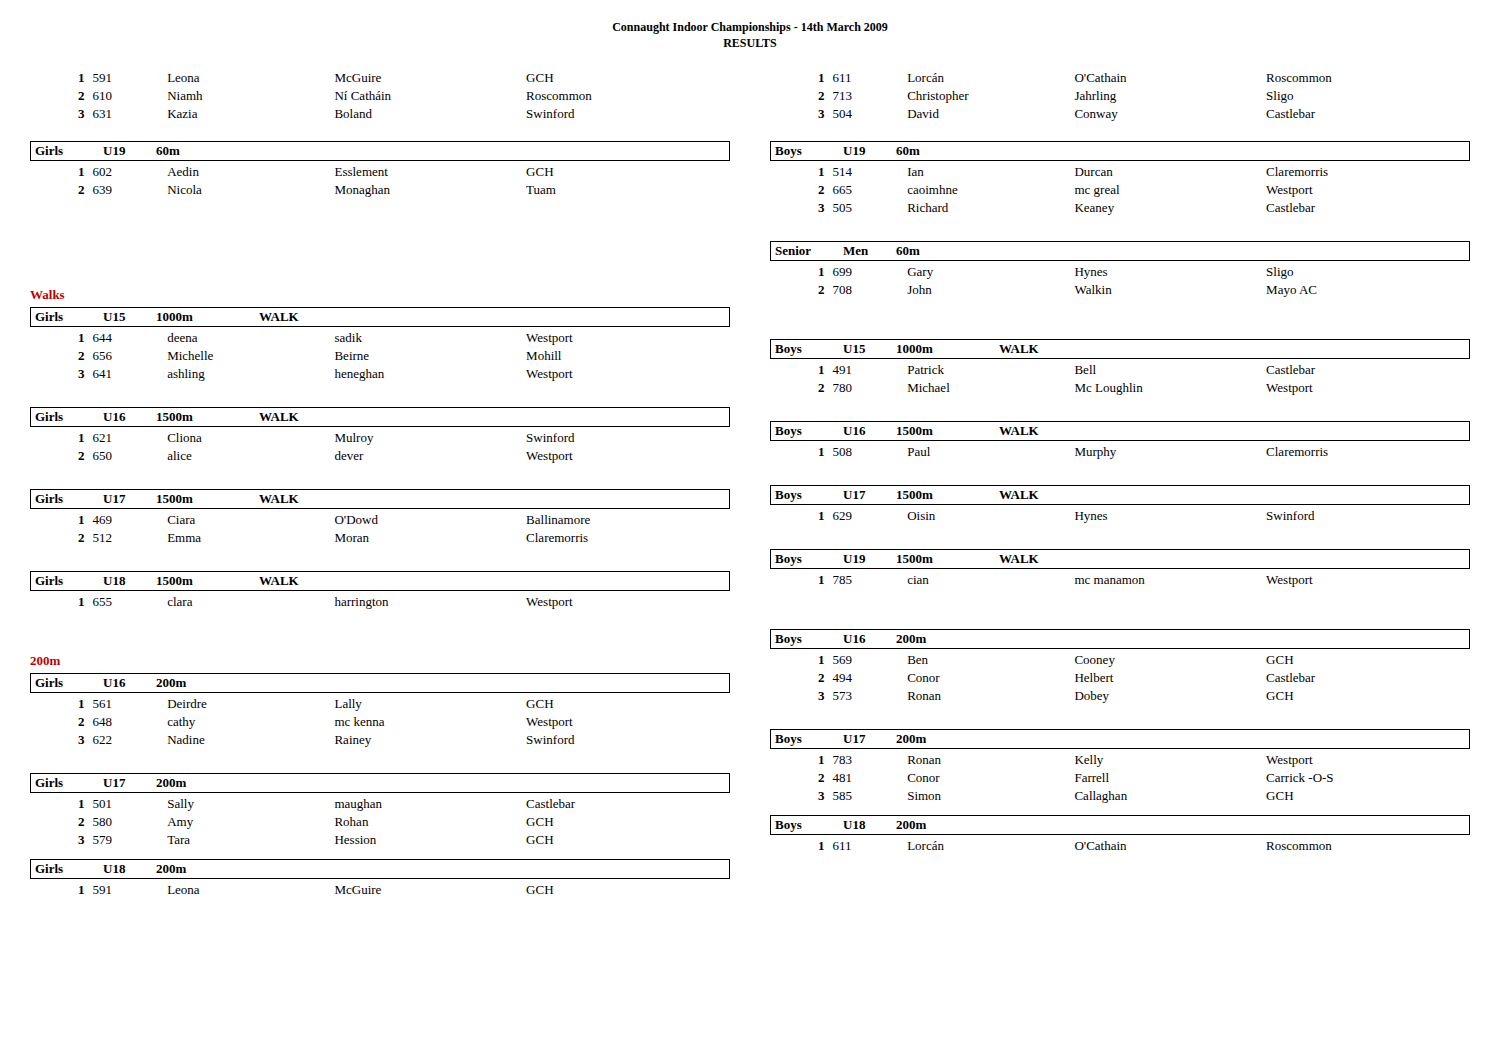Connaught Indoor Championships - 14th March 2009
RESULTS
| 1 | 591 | Leona | McGuire | GCH |
| 2 | 610 | Niamh | Ní Catháin | Roscommon |
| 3 | 631 | Kazia | Boland | Swinford |
| Girls | U19 | 60m | |
| 1 | 602 | Aedin | Esslement | GCH |
| 2 | 639 | Nicola | Monaghan | Tuam |
Walks
| Girls | U15 | 1000m | WALK |
| 1 | 644 | deena | sadik | Westport |
| 2 | 656 | Michelle | Beirne | Mohill |
| 3 | 641 | ashling | heneghan | Westport |
| Girls | U16 | 1500m | WALK |
| 1 | 621 | Cliona | Mulroy | Swinford |
| 2 | 650 | alice | dever | Westport |
| Girls | U17 | 1500m | WALK |
| 1 | 469 | Ciara | O'Dowd | Ballinamore |
| 2 | 512 | Emma | Moran | Claremorris |
| Girls | U18 | 1500m | WALK |
| 1 | 655 | clara | harrington | Westport |
200m
| Girls | U16 | 200m | |
| 1 | 561 | Deirdre | Lally | GCH |
| 2 | 648 | cathy | mc kenna | Westport |
| 3 | 622 | Nadine | Rainey | Swinford |
| Girls | U17 | 200m | |
| 1 | 501 | Sally | maughan | Castlebar |
| 2 | 580 | Amy | Rohan | GCH |
| 3 | 579 | Tara | Hession | GCH |
| Girls | U18 | 200m | |
| 1 | 591 | Leona | McGuire | GCH |
| 1 | 611 | Lorcán | O'Cathain | Roscommon |
| 2 | 713 | Christopher | Jahrling | Sligo |
| 3 | 504 | David | Conway | Castlebar |
| Boys | U19 | 60m | |
| 1 | 514 | Ian | Durcan | Claremorris |
| 2 | 665 | caoimhne | mc greal | Westport |
| 3 | 505 | Richard | Keaney | Castlebar |
| Senior | Men | 60m | |
| 1 | 699 | Gary | Hynes | Sligo |
| 2 | 708 | John | Walkin | Mayo AC |
| Boys | U15 | 1000m | WALK |
| 1 | 491 | Patrick | Bell | Castlebar |
| 2 | 780 | Michael | Mc Loughlin | Westport |
| Boys | U16 | 1500m | WALK |
| 1 | 508 | Paul | Murphy | Claremorris |
| Boys | U17 | 1500m | WALK |
| 1 | 629 | Oisin | Hynes | Swinford |
| Boys | U19 | 1500m | WALK |
| 1 | 785 | cian | mc manamon | Westport |
| Boys | U16 | 200m | |
| 1 | 569 | Ben | Cooney | GCH |
| 2 | 494 | Conor | Helbert | Castlebar |
| 3 | 573 | Ronan | Dobey | GCH |
| Boys | U17 | 200m | |
| 1 | 783 | Ronan | Kelly | Westport |
| 2 | 481 | Conor | Farrell | Carrick -O-S |
| 3 | 585 | Simon | Callaghan | GCH |
| Boys | U18 | 200m | |
| 1 | 611 | Lorcán | O'Cathain | Roscommon |